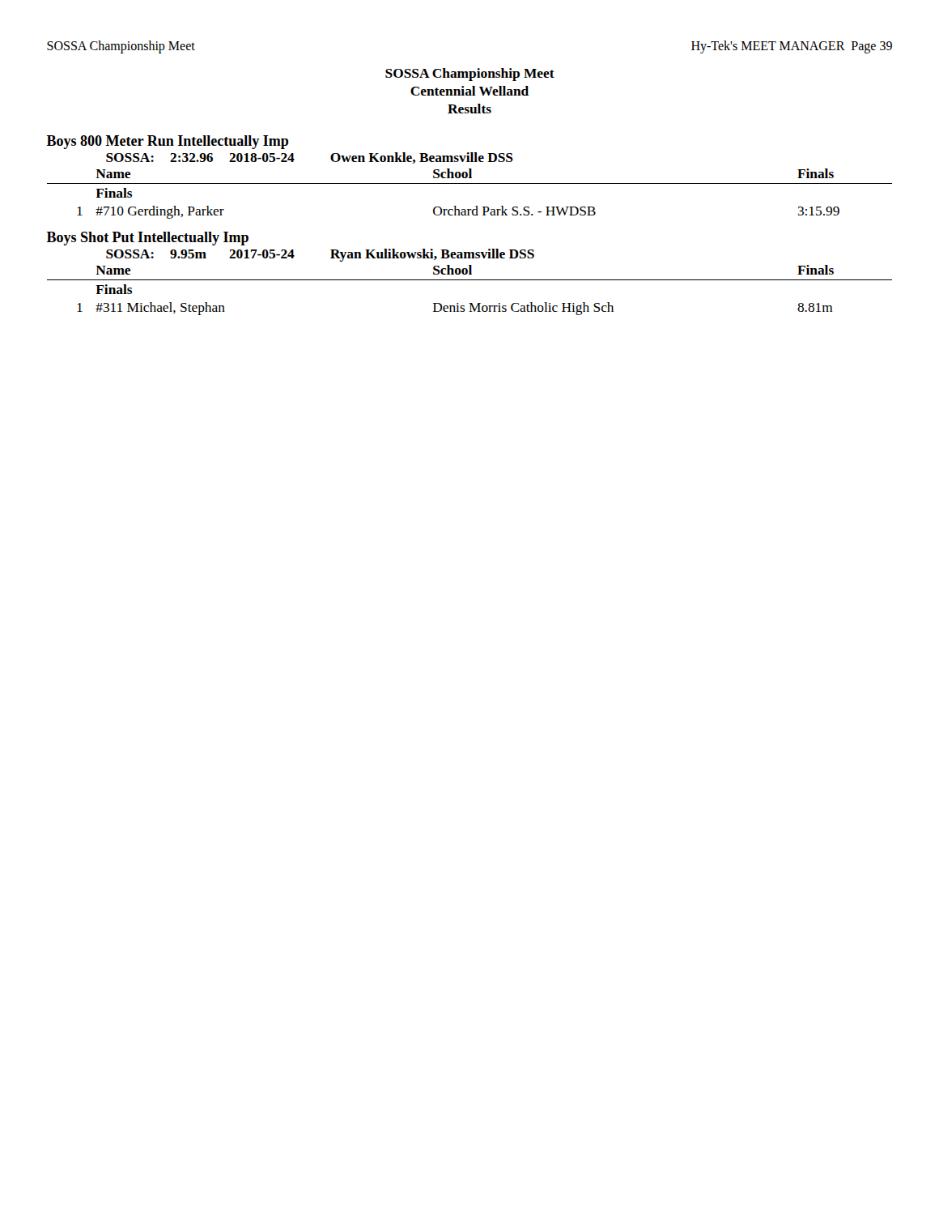SOSSA Championship Meet
Hy-Tek's MEET MANAGER Page 39
SOSSA Championship Meet
Centennial Welland
Results
Boys 800 Meter Run Intellectually Imp
SOSSA: 2:32.962018-05-24 Owen Konkle, Beamsville DSS
| | Name | School | Finals |
| --- | --- | --- | --- |
| | Finals | | |
| 1 | #710 Gerdingh, Parker | Orchard Park S.S. - HWDSB | 3:15.99 |
Boys Shot Put Intellectually Imp
SOSSA: 9.95m 2017-05-24 Ryan Kulikowski, Beamsville DSS
| | Name | School | Finals |
| --- | --- | --- | --- |
| | Finals | | |
| 1 | #311 Michael, Stephan | Denis Morris Catholic High Sch | 8.81m |